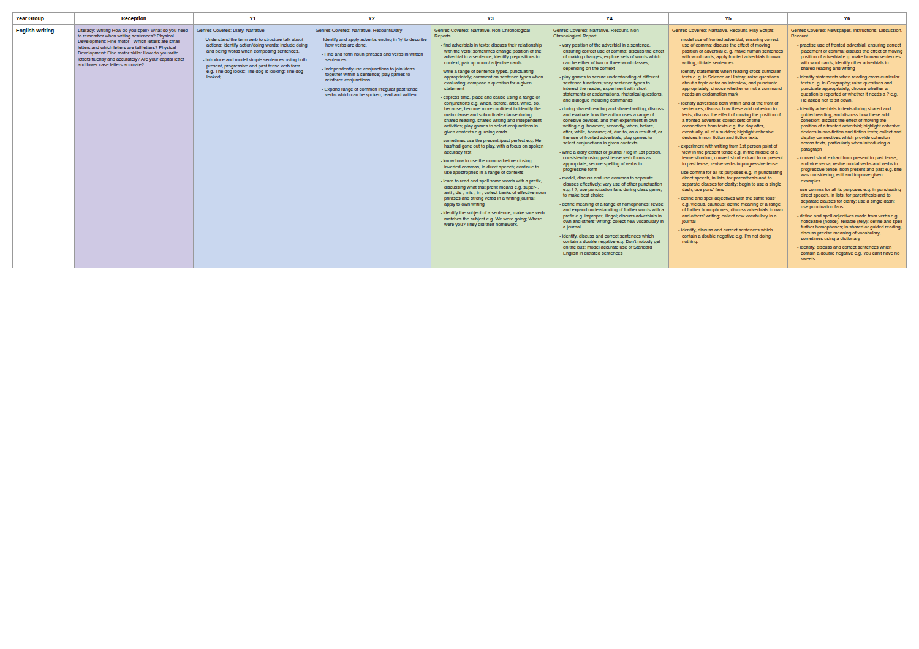| Year Group | Reception | Y1 | Y2 | Y3 | Y4 | Y5 | Y6 |
| --- | --- | --- | --- | --- | --- | --- | --- |
| English Writing | Literacy: Writing How do you spell? What do you need to remember when writing sentences? Physical Development: Fine motor - Which letters are small letters and which letters are tall letters? Physical Development: Fine motor skills: How do you write letters fluently and accurately? Are your capital letter and lower case letters accurate? | Genres Covered: Diary, Narrative - Understand the term verb to structure talk about actions; identify action/doing words; include doing and being words when composing sentences. - Introduce and model simple sentences using both present, progressive and past tense verb form e.g. The dog looks; The dog is looking; The dog looked; | Genres Covered: Narrative, Recount/Diary -Identify and apply adverbs ending in 'ly' to describe how verbs are done. - Find and form noun phrases and verbs in written sentences. - Independently use conjunctions to join ideas together within a sentence; play games to reinforce conjunctions. - Expand range of common irregular past tense verbs which can be spoken, read and written. | Genres Covered: Narrative, Non-Chronological Reports - find adverbials in texts; discuss their relationship with the verb; sometimes change position of the adverbial in a sentence; identify prepositions in context; pair up noun / adjective cards - write a range of sentence types, punctuating appropriately; comment on sentence types when evaluating; compose a question for a given statement - express time, place and cause using a range of conjunctions e.g. when, before, after, while, so, because; become more confident to identify the main clause and subordinate clause during shared reading, shared writing and independent activities; play games to select conjunctions in given contexts e.g. using cards - sometimes use the present /past perfect e.g. He has/had gone out to play, with a focus on spoken accuracy first - know how to use the comma before closing inverted commas, in direct speech; continue to use apostrophes in a range of contexts - learn to read and spell some words with a prefix, discussing what that prefix means e.g. super- , anti-, dis-, mis-, in-; collect banks of effective noun phrases and strong verbs in a writing journal; apply to own writing - identify the subject of a sentence; make sure verb matches the subject e.g. We were going; Where were you? They did their homework. | Genres Covered: Narrative, Recount, Non-Chronological Report - vary position of the adverbial in a sentence, ensuring correct use of comma; discuss the effect of making changes; explore sets of words which can be either of two or three word classes, depending on the context - play games to secure understanding of different sentence functions; vary sentence types to interest the reader; experiment with short statements or exclamations, rhetorical questions, and dialogue including commands - during shared reading and shared writing, discuss and evaluate how the author uses a range of cohesive devices, and then experiment in own writing e.g. however, secondly, when, before, after, while, because; of, due to, as a result of, or the use of fronted adverbials; play games to select conjunctions in given contexts - write a diary extract or journal / log in 1st person, consistently using past tense verb forms as appropriate; secure spelling of verbs in progressive form - model, discuss and use commas to separate clauses effectively; vary use of other punctuation e.g. ! ?; use punctuation fans during class game, to make best choice - define meaning of a range of homophones; revise and expand understanding of further words with a prefix e.g. improper, illegal; discuss adverbials in own and others' writing; collect new vocabulary in a journal - identify, discuss and correct sentences which contain a double negative e.g. Don't nobody get on the bus; model accurate use of Standard English in dictated sentences | Genres Covered: Narrative, Recount, Play Scripts - model use of fronted adverbial, ensuring correct use of comma; discuss the effect of moving position of adverbial e. g. make human sentences with word cards; apply fronted adverbials to own writing; dictate sentences - identify statements when reading cross curricular texts e. g. in Science or History; raise questions about a topic or for an interview, and punctuate appropriately; choose whether or not a command needs an exclamation mark - identify adverbials both within and at the front of sentences; discuss how these add cohesion to texts; discuss the effect of moving the position of a fronted adverbial; collect sets of time connectives from texts e.g. the day after, eventually, all of a sudden; highlight cohesive devices in non-fiction and fiction texts - experiment with writing from 1st person point of view in the present tense e.g. in the middle of a tense situation; convert short extract from present to past tense; revise verbs in progressive tense - use comma for all its purposes e.g. in punctuating direct speech, in lists, for parenthesis and to separate clauses for clarity; begin to use a single dash; use punc' fans - define and spell adjectives with the suffix 'ious' e.g. vicious, cautious; define meaning of a range of further homophones; discuss adverbials in own and others' writing; collect new vocabulary in a journal - identify, discuss and correct sentences which contain a double negative e.g. I'm not doing nothing. | Genres Covered: Newspaper, Instructions, Discussion, Recount - practise use of fronted adverbial, ensuring correct placement of comma; discuss the effect of moving position of adverbial e.g. make human sentences with word cards; identify other adverbials in shared reading and writing - identify statements when reading cross curricular texts e. g. in Geography; raise questions and punctuate appropriately; choose whether a question is reported or whether it needs a ? e.g. He asked her to sit down. - identify adverbials in texts during shared and guided reading, and discuss how these add cohesion; discuss the effect of moving the position of a fronted adverbial; highlight cohesive devices in non-fiction and fiction texts; collect and display connectives which provide cohesion across texts, particularly when introducing a paragraph - convert short extract from present to past tense, and vice versa; revise modal verbs and verbs in progressive tense, both present and past e.g. she was considering; edit and improve given examples - use comma for all its purposes e.g. in punctuating direct speech, in lists, for parenthesis and to separate clauses for clarity; use a single dash; use punctuation fans - define and spell adjectives made from verbs e.g. noticeable (notice), reliable (rely); define and spell further homophones; in shared or guided reading, discuss precise meaning of vocabulary, sometimes using a dictionary - identify, discuss and correct sentences which contain a double negative e.g. You can't have no sweets. |